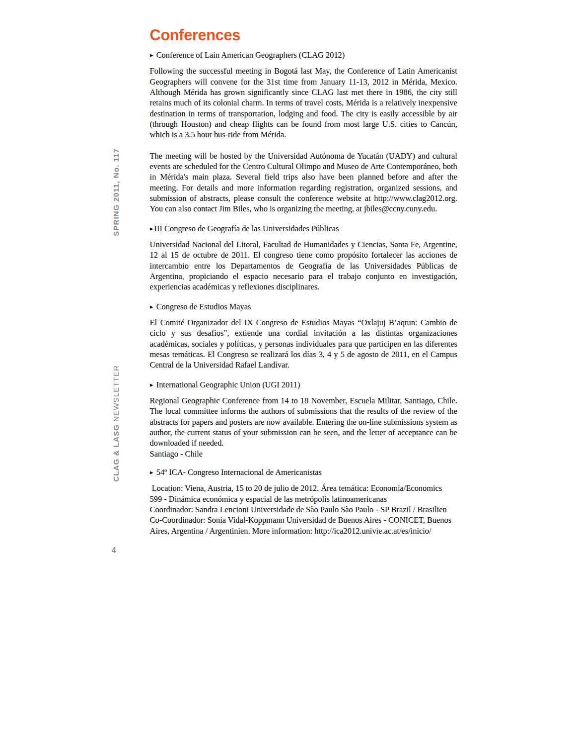SPRING 2011, No. 117
CLAG & LASG NEWSLETTER
Conferences
▸ Conference of Lain American Geographers (CLAG 2012)
Following the successful meeting in Bogotá last May, the Conference of Latin Americanist Geographers will convene for the 31st time from January 11-13, 2012 in Mérida, Mexico. Although Mérida has grown significantly since CLAG last met there in 1986, the city still retains much of its colonial charm. In terms of travel costs, Mérida is a relatively inexpensive destination in terms of transportation, lodging and food. The city is easily accessible by air (through Houston) and cheap flights can be found from most large U.S. cities to Cancún, which is a 3.5 hour bus-ride from Mérida.
The meeting will be hosted by the Universidad Autónoma de Yucatán (UADY) and cultural events are scheduled for the Centro Cultural Olimpo and Museo de Arte Contemporáneo, both in Mérida's main plaza. Several field trips also have been planned before and after the meeting. For details and more information regarding registration, organized sessions, and submission of abstracts, please consult the conference website at http://www.clag2012.org. You can also contact Jim Biles, who is organizing the meeting, at jbiles@ccny.cuny.edu.
▸III Congreso de Geografía de las Universidades Públicas
Universidad Nacional del Litoral, Facultad de Humanidades y Ciencias, Santa Fe, Argentine, 12 al 15 de octubre de 2011. El congreso tiene como propósito fortalecer las acciones de intercambio entre los Departamentos de Geografía de las Universidades Públicas de Argentina, propiciando el espacio necesario para el trabajo conjunto en investigación, experiencias académicas y reflexiones disciplinares.
▸ Congreso de Estudios Mayas
El Comité Organizador del IX Congreso de Estudios Mayas “Oxlajuj B’aqtun: Cambio de ciclo y sus desafíos”, extiende una cordial invitación a las distintas organizaciones académicas, sociales y políticas, y personas individuales para que participen en las diferentes mesas temáticas. El Congreso se realizará los días 3, 4 y 5 de agosto de 2011, en el Campus Central de la Universidad Rafael Landívar.
▸ International Geographic Union (UGI 2011)
Regional Geographic Conference from 14 to 18 November, Escuela Militar, Santiago, Chile. The local committee informs the authors of submissions that the results of the review of the abstracts for papers and posters are now available. Entering the on-line submissions system as author, the current status of your submission can be seen, and the letter of acceptance can be downloaded if needed.
Santiago - Chile
▸ 54º ICA- Congreso Internacional de Americanistas
Location: Viena, Austria, 15 to 20 de julio de 2012. Área temática: Economía/Economics
599 - Dinámica económica y espacial de las metrópolis latinoamericanas
Coordinador: Sandra Lencioni Universidade de São Paulo São Paulo - SP Brazil / Brasilien
Co-Coordinador: Sonia Vidal-Koppmann Universidad de Buenos Aires - CONICET, Buenos Aires, Argentina / Argentinien. More information: http://ica2012.univie.ac.at/es/inicio/
4